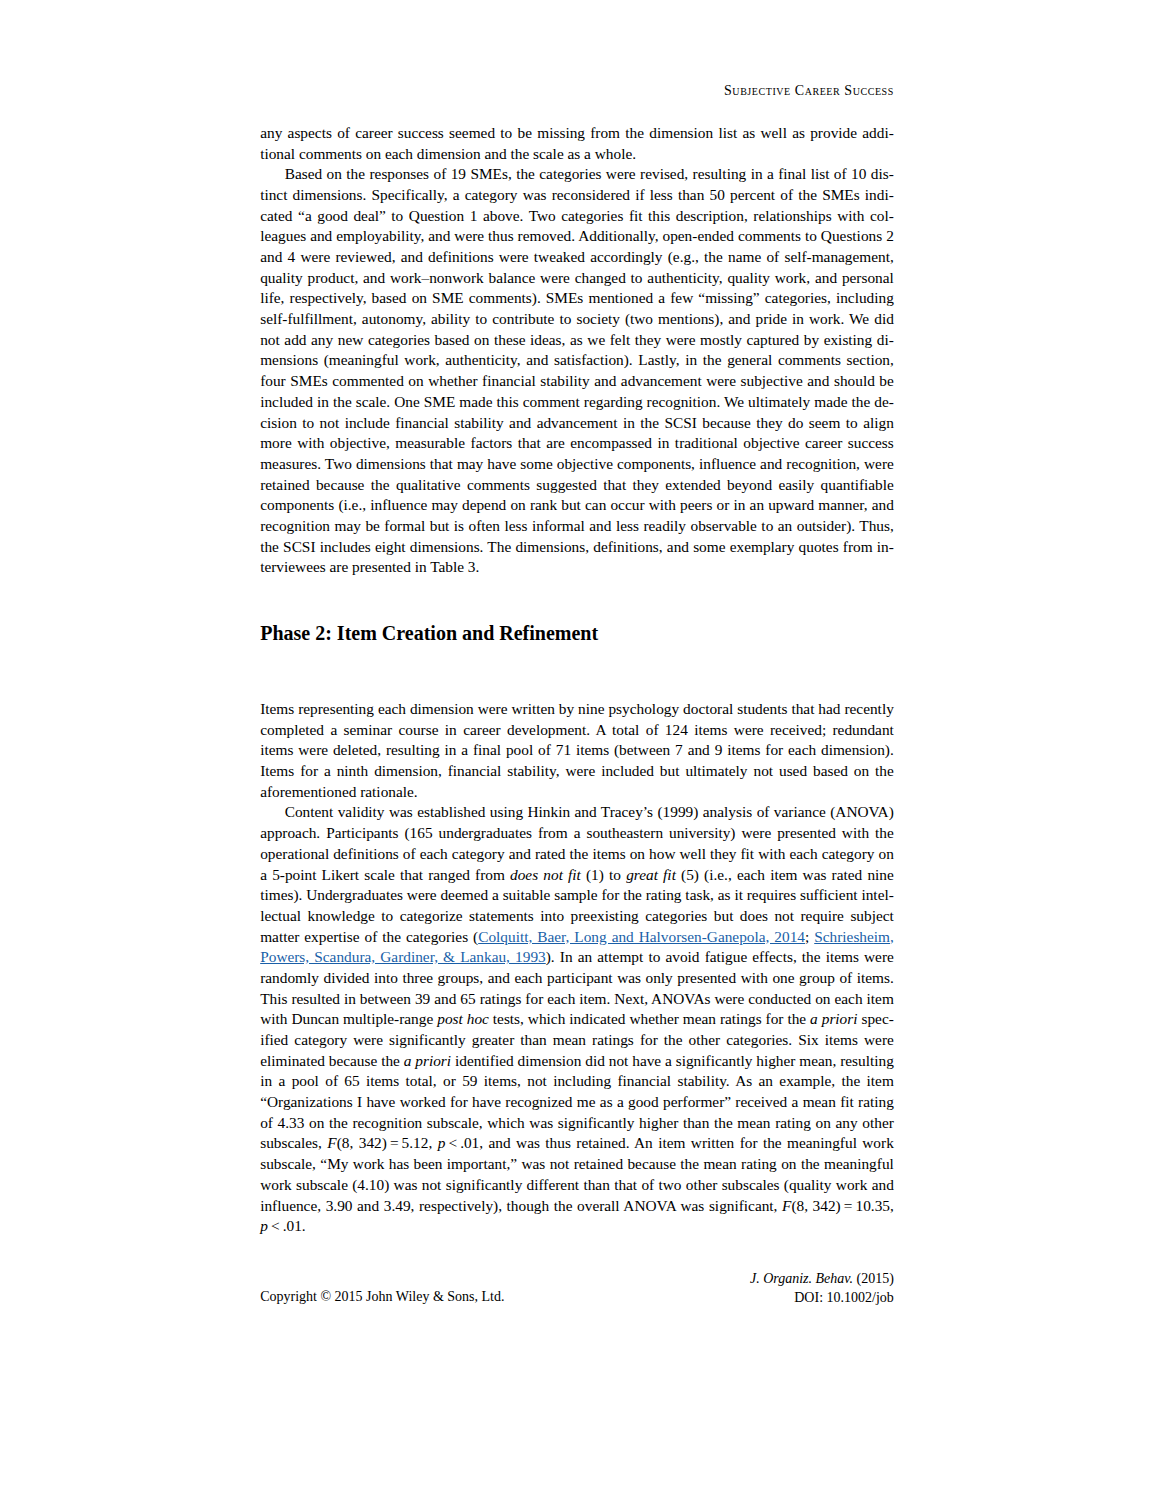Subjective Career Success
any aspects of career success seemed to be missing from the dimension list as well as provide additional comments on each dimension and the scale as a whole.
Based on the responses of 19 SMEs, the categories were revised, resulting in a final list of 10 distinct dimensions. Specifically, a category was reconsidered if less than 50 percent of the SMEs indicated “a good deal” to Question 1 above. Two categories fit this description, relationships with colleagues and employability, and were thus removed. Additionally, open-ended comments to Questions 2 and 4 were reviewed, and definitions were tweaked accordingly (e.g., the name of self-management, quality product, and work–nonwork balance were changed to authenticity, quality work, and personal life, respectively, based on SME comments). SMEs mentioned a few “missing” categories, including self-fulfillment, autonomy, ability to contribute to society (two mentions), and pride in work. We did not add any new categories based on these ideas, as we felt they were mostly captured by existing dimensions (meaningful work, authenticity, and satisfaction). Lastly, in the general comments section, four SMEs commented on whether financial stability and advancement were subjective and should be included in the scale. One SME made this comment regarding recognition. We ultimately made the decision to not include financial stability and advancement in the SCSI because they do seem to align more with objective, measurable factors that are encompassed in traditional objective career success measures. Two dimensions that may have some objective components, influence and recognition, were retained because the qualitative comments suggested that they extended beyond easily quantifiable components (i.e., influence may depend on rank but can occur with peers or in an upward manner, and recognition may be formal but is often less informal and less readily observable to an outsider). Thus, the SCSI includes eight dimensions. The dimensions, definitions, and some exemplary quotes from interviewees are presented in Table 3.
Phase 2: Item Creation and Refinement
Items representing each dimension were written by nine psychology doctoral students that had recently completed a seminar course in career development. A total of 124 items were received; redundant items were deleted, resulting in a final pool of 71 items (between 7 and 9 items for each dimension). Items for a ninth dimension, financial stability, were included but ultimately not used based on the aforementioned rationale.
Content validity was established using Hinkin and Tracey’s (1999) analysis of variance (ANOVA) approach. Participants (165 undergraduates from a southeastern university) were presented with the operational definitions of each category and rated the items on how well they fit with each category on a 5-point Likert scale that ranged from does not fit (1) to great fit (5) (i.e., each item was rated nine times). Undergraduates were deemed a suitable sample for the rating task, as it requires sufficient intellectual knowledge to categorize statements into preexisting categories but does not require subject matter expertise of the categories (Colquitt, Baer, Long and Halvorsen-Ganepola, 2014; Schriesheim, Powers, Scandura, Gardiner, & Lankau, 1993). In an attempt to avoid fatigue effects, the items were randomly divided into three groups, and each participant was only presented with one group of items. This resulted in between 39 and 65 ratings for each item. Next, ANOVAs were conducted on each item with Duncan multiple-range post hoc tests, which indicated whether mean ratings for the a priori specified category were significantly greater than mean ratings for the other categories. Six items were eliminated because the a priori identified dimension did not have a significantly higher mean, resulting in a pool of 65 items total, or 59 items, not including financial stability. As an example, the item “Organizations I have worked for have recognized me as a good performer” received a mean fit rating of 4.33 on the recognition subscale, which was significantly higher than the mean rating on any other subscales, F(8, 342) = 5.12, p < .01, and was thus retained. An item written for the meaningful work subscale, “My work has been important,” was not retained because the mean rating on the meaningful work subscale (4.10) was not significantly different than that of two other subscales (quality work and influence, 3.90 and 3.49, respectively), though the overall ANOVA was significant, F(8, 342) = 10.35, p < .01.
Copyright © 2015 John Wiley & Sons, Ltd.
J. Organiz. Behav. (2015)
DOI: 10.1002/job